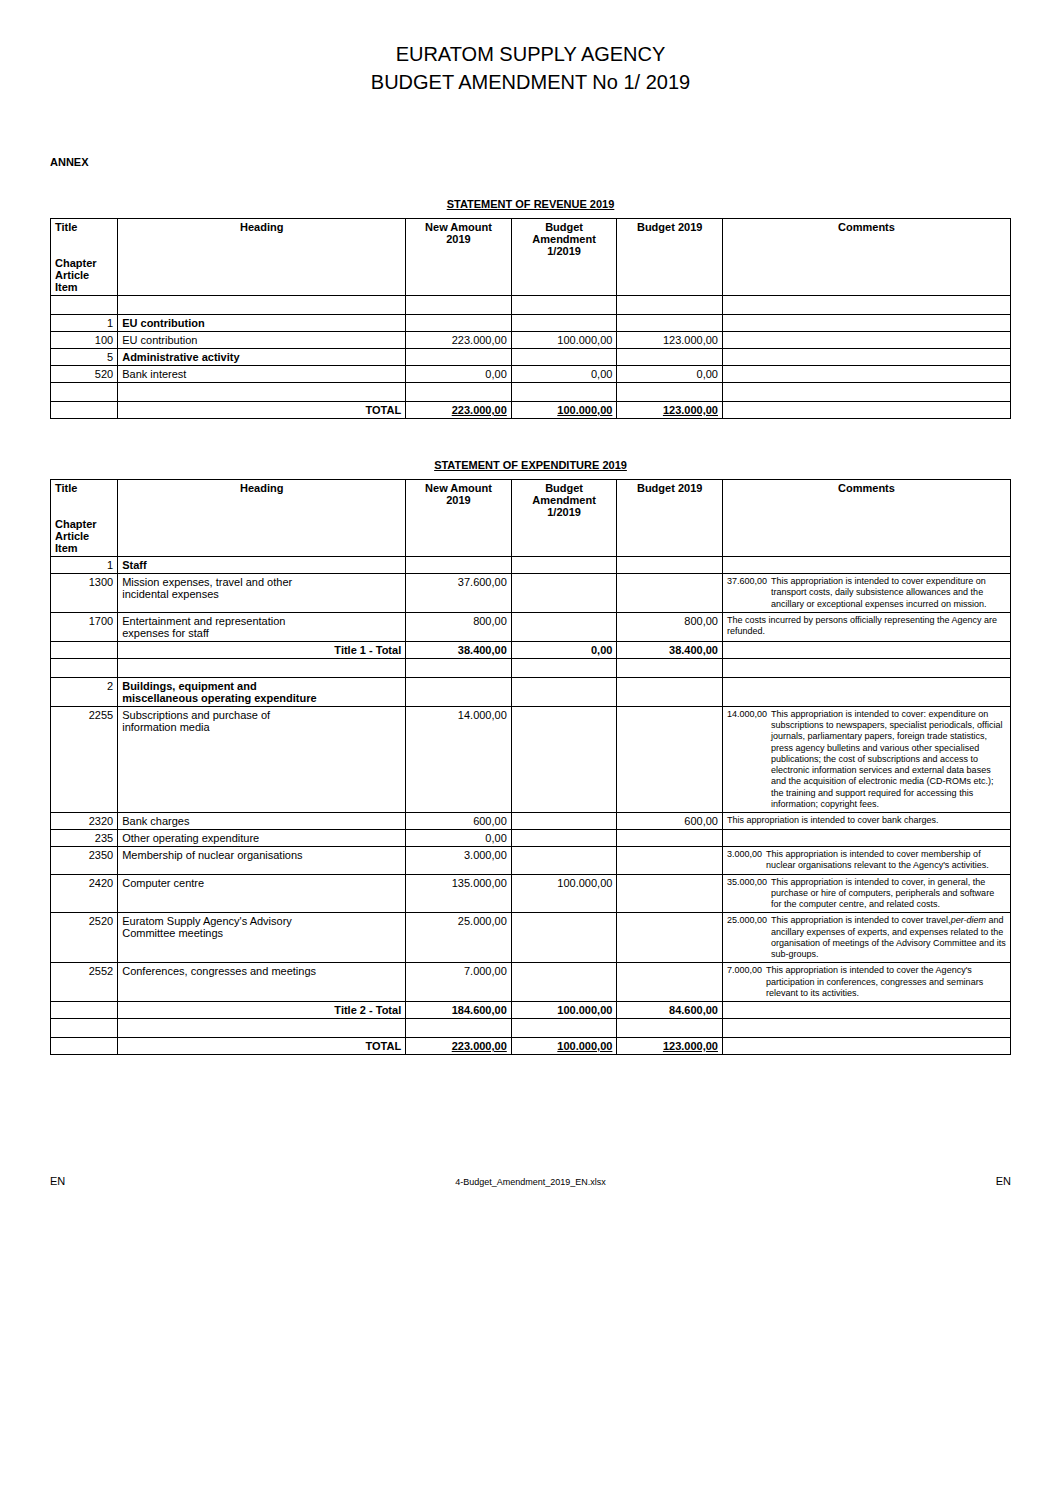EURATOM SUPPLY AGENCY
BUDGET AMENDMENT No 1/ 2019
ANNEX
STATEMENT OF REVENUE 2019
| Title Chapter Article Item | Heading | New Amount 2019 | Budget Amendment 1/2019 | Budget 2019 | Comments |
| --- | --- | --- | --- | --- | --- |
| 1 | EU contribution | | | | |
| 100 | EU contribution | 223.000,00 | 100.000,00 | 123.000,00 | |
| 5 | Administrative activity | | | | |
| 520 | Bank interest | 0,00 | 0,00 | 0,00 | |
| | TOTAL | 223.000,00 | 100.000,00 | 123.000,00 | |
STATEMENT OF EXPENDITURE 2019
| Title Chapter Article Item | Heading | New Amount 2019 | Budget Amendment 1/2019 | Budget 2019 | Comments |
| --- | --- | --- | --- | --- | --- |
| 1 | Staff | | | | |
| 1300 | Mission expenses, travel and other incidental expenses | 37.600,00 | | | 37.600,00 This appropriation is intended to cover expenditure on transport costs, daily subsistence allowances and the ancillary or exceptional expenses incurred on mission. |
| 1700 | Entertainment and representation expenses for staff | 800,00 | | 800,00 | The costs incurred by persons officially representing the Agency are refunded. |
| | Title 1 - Total | 38.400,00 | 0,00 | 38.400,00 | |
| 2 | Buildings, equipment and miscellaneous operating expenditure | | | | |
| 2255 | Subscriptions and purchase of information media | 14.000,00 | | | 14.000,00 This appropriation is intended to cover: expenditure on subscriptions to newspapers, specialist periodicals, official journals, parliamentary papers, foreign trade statistics, press agency bulletins and various other specialised publications; the cost of subscriptions and access to electronic information services and external data bases and the acquisition of electronic media (CD-ROMs etc.); the training and support required for accessing this information; copyright fees. |
| 2320 | Bank charges | 600,00 | | 600,00 | This appropriation is intended to cover bank charges. |
| 235 | Other operating expenditure | 0,00 | | | |
| 2350 | Membership of nuclear organisations | 3.000,00 | | | 3.000,00 This appropriation is intended to cover membership of nuclear organisations relevant to the Agency's activities. |
| 2420 | Computer centre | 135.000,00 | 100.000,00 | | 35.000,00 This appropriation is intended to cover, in general, the purchase or hire of computers, peripherals and software for the computer centre, and related costs. |
| 2520 | Euratom Supply Agency's Advisory Committee meetings | 25.000,00 | | | 25.000,00 This appropriation is intended to cover travel, per-diem and ancillary expenses of experts, and expenses related to the organisation of meetings of the Advisory Committee and its sub-groups. |
| 2552 | Conferences, congresses and meetings | 7.000,00 | | | 7.000,00 This appropriation is intended to cover the Agency's participation in conferences, congresses and seminars relevant to its activities. |
| | Title 2 - Total | 184.600,00 | 100.000,00 | 84.600,00 | |
| | TOTAL | 223.000,00 | 100.000,00 | 123.000,00 | |
EN
4-Budget_Amendment_2019_EN.xlsx
EN